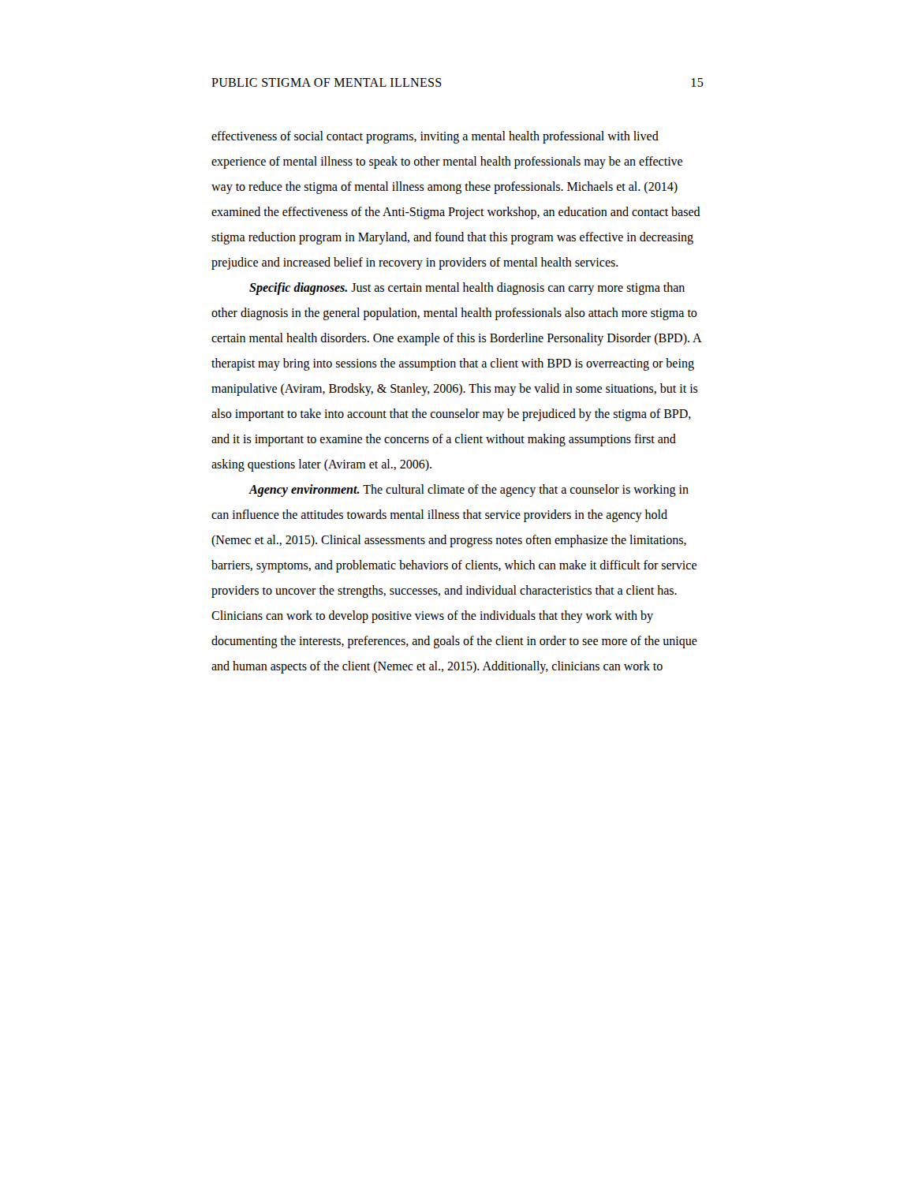Public Stigma of Mental Illness 15
effectiveness of social contact programs, inviting a mental health professional with lived experience of mental illness to speak to other mental health professionals may be an effective way to reduce the stigma of mental illness among these professionals. Michaels et al. (2014) examined the effectiveness of the Anti-Stigma Project workshop, an education and contact based stigma reduction program in Maryland, and found that this program was effective in decreasing prejudice and increased belief in recovery in providers of mental health services.
Specific diagnoses. Just as certain mental health diagnosis can carry more stigma than other diagnosis in the general population, mental health professionals also attach more stigma to certain mental health disorders. One example of this is Borderline Personality Disorder (BPD). A therapist may bring into sessions the assumption that a client with BPD is overreacting or being manipulative (Aviram, Brodsky, & Stanley, 2006). This may be valid in some situations, but it is also important to take into account that the counselor may be prejudiced by the stigma of BPD, and it is important to examine the concerns of a client without making assumptions first and asking questions later (Aviram et al., 2006).
Agency environment. The cultural climate of the agency that a counselor is working in can influence the attitudes towards mental illness that service providers in the agency hold (Nemec et al., 2015). Clinical assessments and progress notes often emphasize the limitations, barriers, symptoms, and problematic behaviors of clients, which can make it difficult for service providers to uncover the strengths, successes, and individual characteristics that a client has. Clinicians can work to develop positive views of the individuals that they work with by documenting the interests, preferences, and goals of the client in order to see more of the unique and human aspects of the client (Nemec et al., 2015). Additionally, clinicians can work to